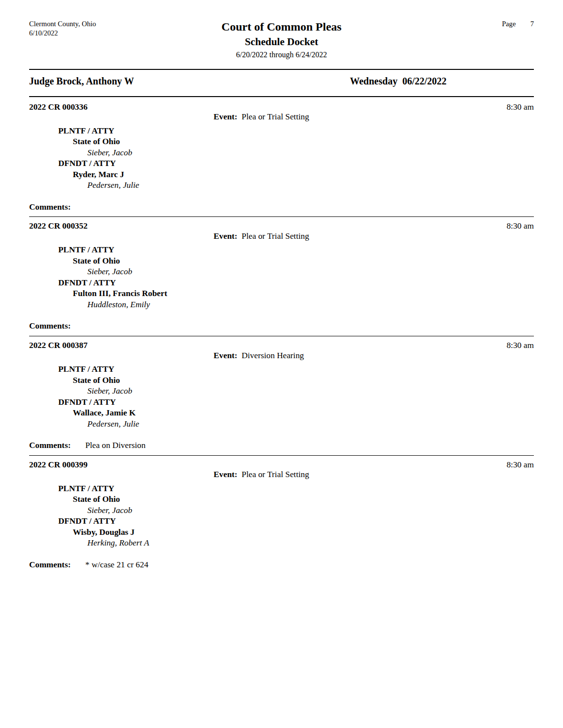Clermont County, Ohio
6/10/2022
Page7
Court of Common Pleas
Schedule Docket
6/20/2022 through 6/24/2022
Judge Brock, Anthony W Wednesday 06/22/2022
2022 CR 000336 8:30 am
Event: Plea or Trial Setting
PLNTF / ATTY
State of Ohio
Sieber, Jacob
DFNDT / ATTY
Ryder, Marc J
Pedersen, Julie
Comments:
2022 CR 000352 8:30 am
Event: Plea or Trial Setting
PLNTF / ATTY
State of Ohio
Sieber, Jacob
DFNDT / ATTY
Fulton III, Francis Robert
Huddleston, Emily
Comments:
2022 CR 000387 8:30 am
Event: Diversion Hearing
PLNTF / ATTY
State of Ohio
Sieber, Jacob
DFNDT / ATTY
Wallace, Jamie K
Pedersen, Julie
Comments: Plea on Diversion
2022 CR 000399 8:30 am
Event: Plea or Trial Setting
PLNTF / ATTY
State of Ohio
Sieber, Jacob
DFNDT / ATTY
Wisby, Douglas J
Herking, Robert A
Comments:* w/case 21 cr 624